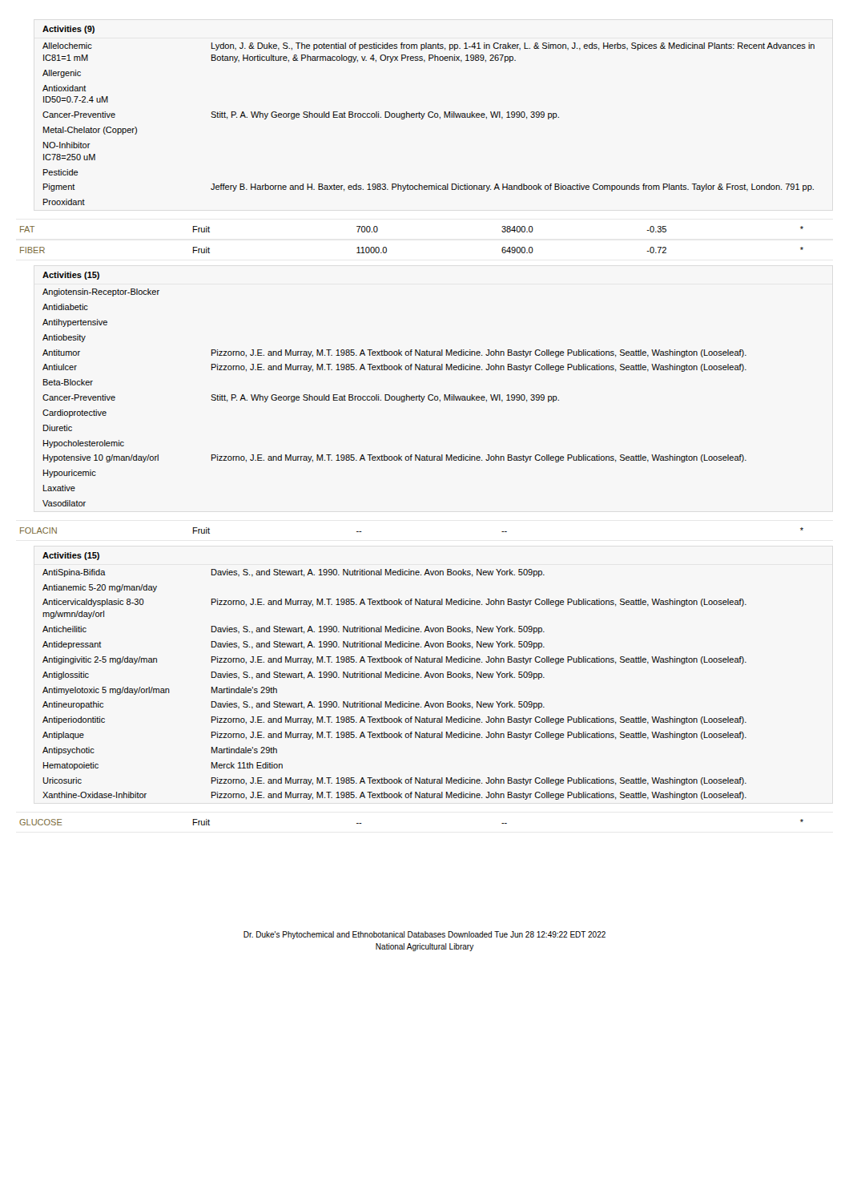Activities (9)
| Allelochemic IC81=1 mM | Lydon, J. & Duke, S., The potential of pesticides from plants, pp. 1-41 in Craker, L. & Simon, J., eds, Herbs, Spices & Medicinal Plants: Recent Advances in Botany, Horticulture, & Pharmacology, v. 4, Oryx Press, Phoenix, 1989, 267pp. |
| Allergenic | |
| Antioxidant ID50=0.7-2.4 uM | |
| Cancer-Preventive | Stitt, P. A. Why George Should Eat Broccoli. Dougherty Co, Milwaukee, WI, 1990, 399 pp. |
| Metal-Chelator (Copper) | |
| NO-Inhibitor IC78=250 uM | |
| Pesticide | |
| Pigment | Jeffery B. Harborne and H. Baxter, eds. 1983. Phytochemical Dictionary. A Handbook of Bioactive Compounds from Plants. Taylor & Frost, London. 791 pp. |
| Prooxidant | |
| FAT | Fruit | 700.0 | 38400.0 | -0.35 | * |
| FIBER | Fruit | 11000.0 | 64900.0 | -0.72 | * |
Activities (15)
| Angiotensin-Receptor-Blocker | |
| Antidiabetic | |
| Antihypertensive | |
| Antiobesity | |
| Antitumor | Pizzorno, J.E. and Murray, M.T. 1985. A Textbook of Natural Medicine. John Bastyr College Publications, Seattle, Washington (Looseleaf). |
| Antiulcer | Pizzorno, J.E. and Murray, M.T. 1985. A Textbook of Natural Medicine. John Bastyr College Publications, Seattle, Washington (Looseleaf). |
| Beta-Blocker | |
| Cancer-Preventive | Stitt, P. A. Why George Should Eat Broccoli. Dougherty Co, Milwaukee, WI, 1990, 399 pp. |
| Cardioprotective | |
| Diuretic | |
| Hypocholesterolemic | |
| Hypotensive 10 g/man/day/orl | Pizzorno, J.E. and Murray, M.T. 1985. A Textbook of Natural Medicine. John Bastyr College Publications, Seattle, Washington (Looseleaf). |
| Hypouricemic | |
| Laxative | |
| Vasodilator | |
| FOLACIN | Fruit | -- | -- | | * |
Activities (15)
| AntiSpina-Bifida | Davies, S., and Stewart, A. 1990. Nutritional Medicine. Avon Books, New York. 509pp. |
| Antianemic 5-20 mg/man/day | |
| Anticervicaldysplasic 8-30 mg/wmn/day/orl | Pizzorno, J.E. and Murray, M.T. 1985. A Textbook of Natural Medicine. John Bastyr College Publications, Seattle, Washington (Looseleaf). |
| Anticheilitic | Davies, S., and Stewart, A. 1990. Nutritional Medicine. Avon Books, New York. 509pp. |
| Antidepressant | Davies, S., and Stewart, A. 1990. Nutritional Medicine. Avon Books, New York. 509pp. |
| Antigingivitic 2-5 mg/day/man | Pizzorno, J.E. and Murray, M.T. 1985. A Textbook of Natural Medicine. John Bastyr College Publications, Seattle, Washington (Looseleaf). |
| Antiglossitic | Davies, S., and Stewart, A. 1990. Nutritional Medicine. Avon Books, New York. 509pp. |
| Antimyelotoxic 5 mg/day/orl/man | Martindale's 29th |
| Antineuropathic | Davies, S., and Stewart, A. 1990. Nutritional Medicine. Avon Books, New York. 509pp. |
| Antiperiodontitic | Pizzorno, J.E. and Murray, M.T. 1985. A Textbook of Natural Medicine. John Bastyr College Publications, Seattle, Washington (Looseleaf). |
| Antiplaque | Pizzorno, J.E. and Murray, M.T. 1985. A Textbook of Natural Medicine. John Bastyr College Publications, Seattle, Washington (Looseleaf). |
| Antipsychotic | Martindale's 29th |
| Hematopoietic | Merck 11th Edition |
| Uricosuric | Pizzorno, J.E. and Murray, M.T. 1985. A Textbook of Natural Medicine. John Bastyr College Publications, Seattle, Washington (Looseleaf). |
| Xanthine-Oxidase-Inhibitor | Pizzorno, J.E. and Murray, M.T. 1985. A Textbook of Natural Medicine. John Bastyr College Publications, Seattle, Washington (Looseleaf). |
| GLUCOSE | Fruit | -- | -- | | * |
Dr. Duke's Phytochemical and Ethnobotanical Databases Downloaded Tue Jun 28 12:49:22 EDT 2022
National Agricultural Library